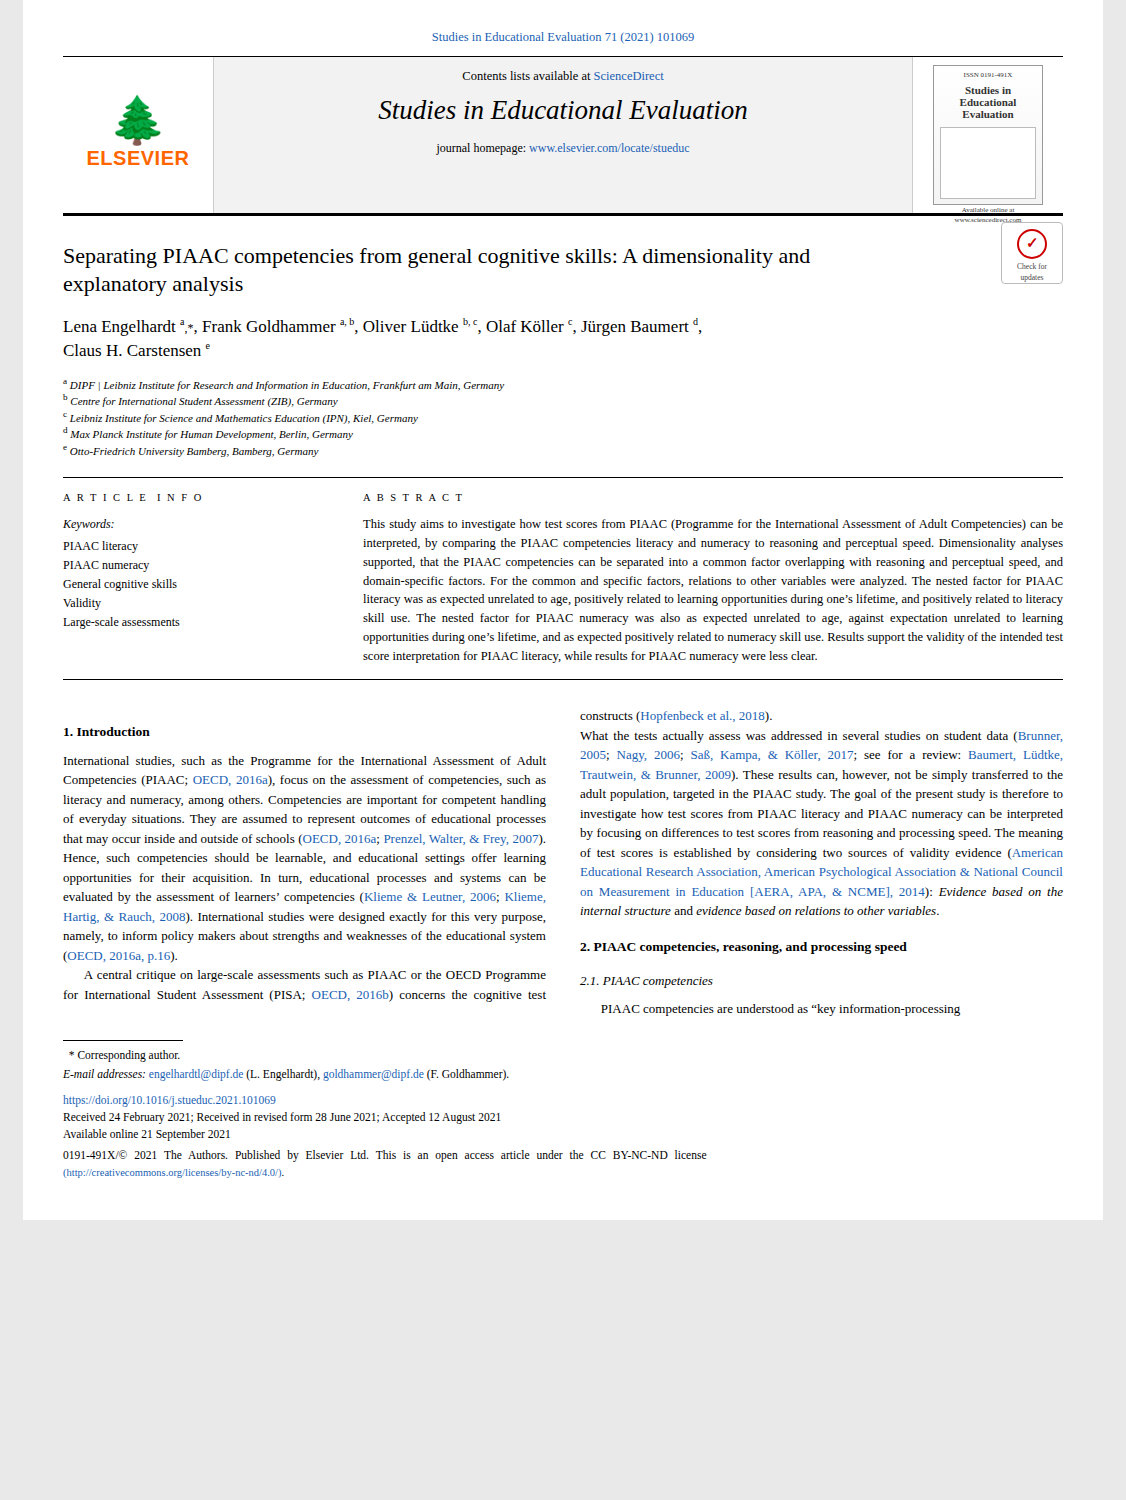Studies in Educational Evaluation 71 (2021) 101069
🌲
ELSEVIER
Contents lists available at ScienceDirect
Studies in Educational Evaluation
journal homepage: www.elsevier.com/locate/stueduc
ISSN 0191-491X
Studies in
Educational
Evaluation
Available online at
www.sciencedirect.com
✓
Check for
updates
Separating PIAAC competencies from general cognitive skills: A dimensionality and explanatory analysis
Lena Engelhardt a,*, Frank Goldhammer a, b, Oliver Lüdtke b, c, Olaf Köller c, Jürgen Baumert d,
Claus H. Carstensen e
a DIPF | Leibniz Institute for Research and Information in Education, Frankfurt am Main, Germany
b Centre for International Student Assessment (ZIB), Germany
c Leibniz Institute for Science and Mathematics Education (IPN), Kiel, Germany
d Max Planck Institute for Human Development, Berlin, Germany
e Otto-Friedrich University Bamberg, Bamberg, Germany
A R T I C L E I N F O
Keywords:
PIAAC literacy
PIAAC numeracy
General cognitive skills
Validity
Large-scale assessments
A B S T R A C T
This study aims to investigate how test scores from PIAAC (Programme for the International Assessment of Adult Competencies) can be interpreted, by comparing the PIAAC competencies literacy and numeracy to reasoning and perceptual speed. Dimensionality analyses supported, that the PIAAC competencies can be separated into a common factor overlapping with reasoning and perceptual speed, and domain-specific factors. For the common and specific factors, relations to other variables were analyzed. The nested factor for PIAAC literacy was as expected unrelated to age, positively related to learning opportunities during one’s lifetime, and positively related to literacy skill use. The nested factor for PIAAC numeracy was also as expected unrelated to age, against expectation unrelated to learning opportunities during one’s lifetime, and as expected positively related to numeracy skill use. Results support the validity of the intended test score interpretation for PIAAC literacy, while results for PIAAC numeracy were less clear.
1. Introduction
International studies, such as the Programme for the International Assessment of Adult Competencies (PIAAC; OECD, 2016a), focus on the assessment of competencies, such as literacy and numeracy, among others. Competencies are important for competent handling of everyday situations. They are assumed to represent outcomes of educational processes that may occur inside and outside of schools (OECD, 2016a; Prenzel, Walter, & Frey, 2007). Hence, such competencies should be learnable, and educational settings offer learning opportunities for their acquisition. In turn, educational processes and systems can be evaluated by the assessment of learners’ competencies (Klieme & Leutner, 2006; Klieme, Hartig, & Rauch, 2008). International studies were designed exactly for this very purpose, namely, to inform policy makers about strengths and weaknesses of the educational system (OECD, 2016a, p.16).
A central critique on large-scale assessments such as PIAAC or the OECD Programme for International Student Assessment (PISA; OECD, 2016b) concerns the cognitive test constructs (Hopfenbeck et al., 2018).
What the tests actually assess was addressed in several studies on student data (Brunner, 2005; Nagy, 2006; Saß, Kampa, & Köller, 2017; see for a review: Baumert, Lüdtke, Trautwein, & Brunner, 2009). These results can, however, not be simply transferred to the adult population, targeted in the PIAAC study. The goal of the present study is therefore to investigate how test scores from PIAAC literacy and PIAAC numeracy can be interpreted by focusing on differences to test scores from reasoning and processing speed. The meaning of test scores is established by considering two sources of validity evidence (American Educational Research Association, American Psychological Association & National Council on Measurement in Education [AERA, APA, & NCME], 2014): Evidence based on the internal structure and evidence based on relations to other variables.
2. PIAAC competencies, reasoning, and processing speed
2.1. PIAAC competencies
PIAAC competencies are understood as “key information-processing
* Corresponding author.
E-mail addresses: engelhardtl@dipf.de (L. Engelhardt), goldhammer@dipf.de (F. Goldhammer).
https://doi.org/10.1016/j.stueduc.2021.101069
Received 24 February 2021; Received in revised form 28 June 2021; Accepted 12 August 2021
Available online 21 September 2021
0191-491X/© 2021 The Authors. Published by Elsevier Ltd. This is an open access article under the CC BY-NC-ND license
(http://creativecommons.org/licenses/by-nc-nd/4.0/).